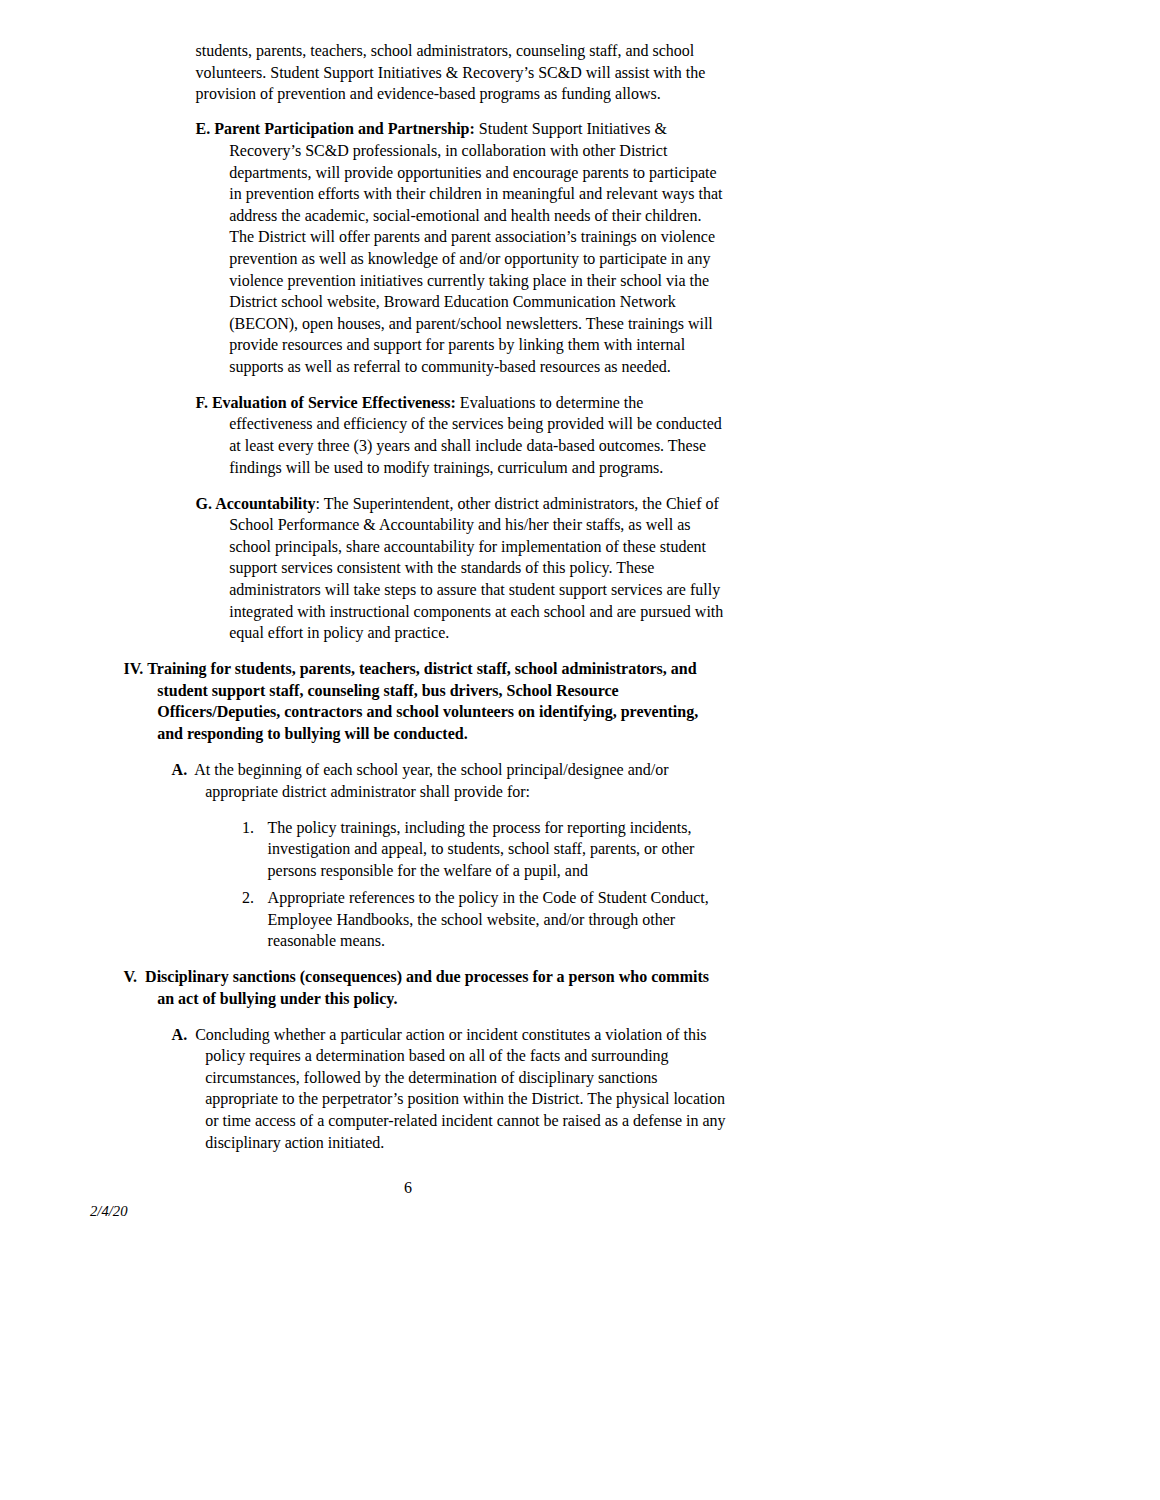students, parents, teachers, school administrators, counseling staff, and school volunteers. Student Support Initiatives & Recovery’s SC&D will assist with the provision of prevention and evidence-based programs as funding allows.
E. Parent Participation and Partnership: Student Support Initiatives & Recovery’s SC&D professionals, in collaboration with other District departments, will provide opportunities and encourage parents to participate in prevention efforts with their children in meaningful and relevant ways that address the academic, social-emotional and health needs of their children. The District will offer parents and parent association’s trainings on violence prevention as well as knowledge of and/or opportunity to participate in any violence prevention initiatives currently taking place in their school via the District school website, Broward Education Communication Network (BECON), open houses, and parent/school newsletters. These trainings will provide resources and support for parents by linking them with internal supports as well as referral to community-based resources as needed.
F. Evaluation of Service Effectiveness: Evaluations to determine the effectiveness and efficiency of the services being provided will be conducted at least every three (3) years and shall include data-based outcomes. These findings will be used to modify trainings, curriculum and programs.
G. Accountability: The Superintendent, other district administrators, the Chief of School Performance & Accountability and his/her their staffs, as well as school principals, share accountability for implementation of these student support services consistent with the standards of this policy. These administrators will take steps to assure that student support services are fully integrated with instructional components at each school and are pursued with equal effort in policy and practice.
IV. Training for students, parents, teachers, district staff, school administrators, and student support staff, counseling staff, bus drivers, School Resource Officers/Deputies, contractors and school volunteers on identifying, preventing, and responding to bullying will be conducted.
A. At the beginning of each school year, the school principal/designee and/or appropriate district administrator shall provide for:
The policy trainings, including the process for reporting incidents, investigation and appeal, to students, school staff, parents, or other persons responsible for the welfare of a pupil, and
Appropriate references to the policy in the Code of Student Conduct, Employee Handbooks, the school website, and/or through other reasonable means.
V. Disciplinary sanctions (consequences) and due processes for a person who commits an act of bullying under this policy.
A. Concluding whether a particular action or incident constitutes a violation of this policy requires a determination based on all of the facts and surrounding circumstances, followed by the determination of disciplinary sanctions appropriate to the perpetrator’s position within the District. The physical location or time access of a computer-related incident cannot be raised as a defense in any disciplinary action initiated.
6
2/4/20